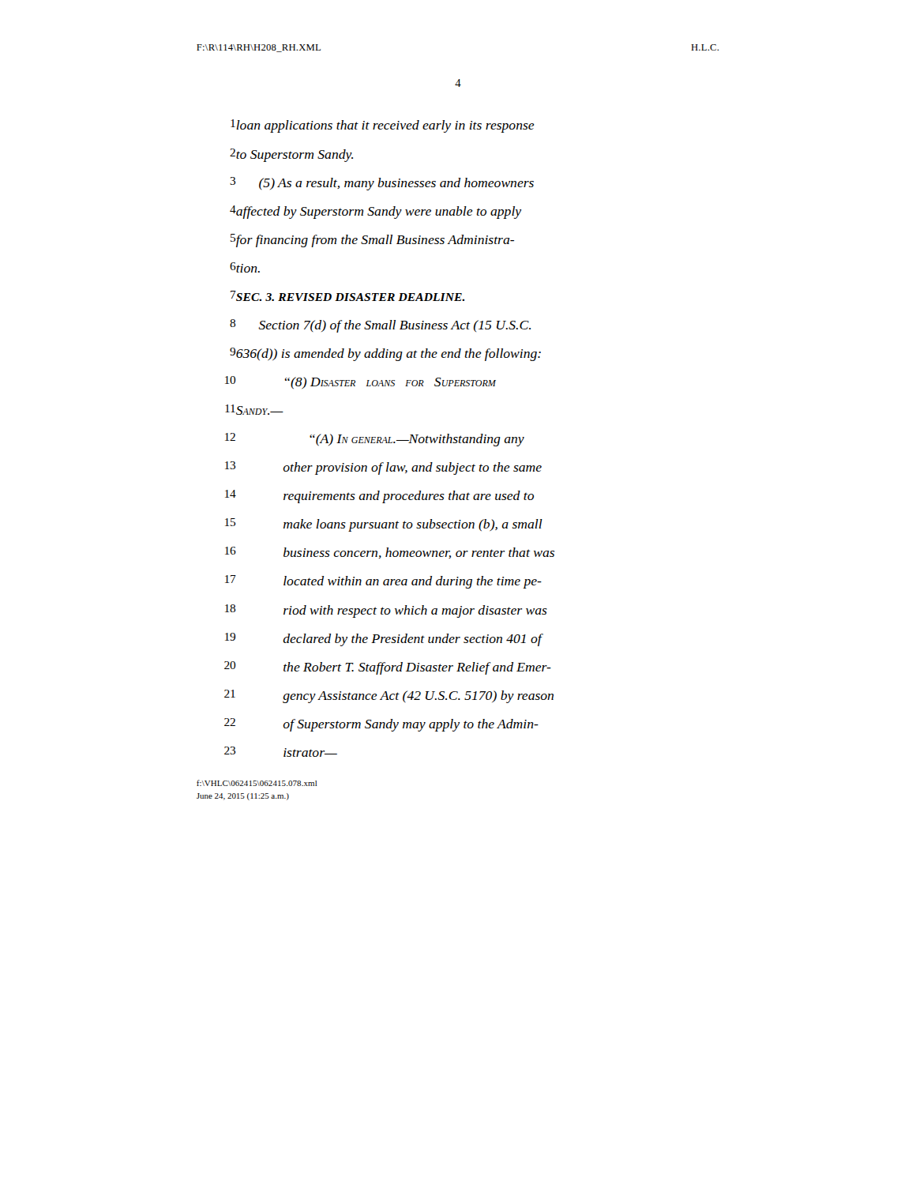F:\R\114\RH\H208_RH.XML
H.L.C.
4
| 1 | loan applications that it received early in its response |
| 2 | to Superstorm Sandy. |
| 3 | (5) As a result, many businesses and homeowners |
| 4 | affected by Superstorm Sandy were unable to apply |
| 5 | for financing from the Small Business Administra- |
| 6 | tion. |
| 7 | SEC. 3. REVISED DISASTER DEADLINE. |
| 8 | Section 7(d) of the Small Business Act (15 U.S.C. |
| 9 | 636(d)) is amended by adding at the end the following: |
| 10 | “(8) Disaster loans for Superstorm |
| 11 | Sandy .— |
| 12 | “(A) In general .—Notwithstanding any |
| 13 | other provision of law, and subject to the same |
| 14 | requirements and procedures that are used to |
| 15 | make loans pursuant to subsection (b), a small |
| 16 | business concern, homeowner, or renter that was |
| 17 | located within an area and during the time pe- |
| 18 | riod with respect to which a major disaster was |
| 19 | declared by the President under section 401 of |
| 20 | the Robert T. Stafford Disaster Relief and Emer- |
| 21 | gency Assistance Act (42 U.S.C. 5170) by reason |
| 22 | of Superstorm Sandy may apply to the Admin- |
| 23 | istrator— |
f:\VHLC\062415\062415.078.xml
June 24, 2015 (11:25 a.m.)